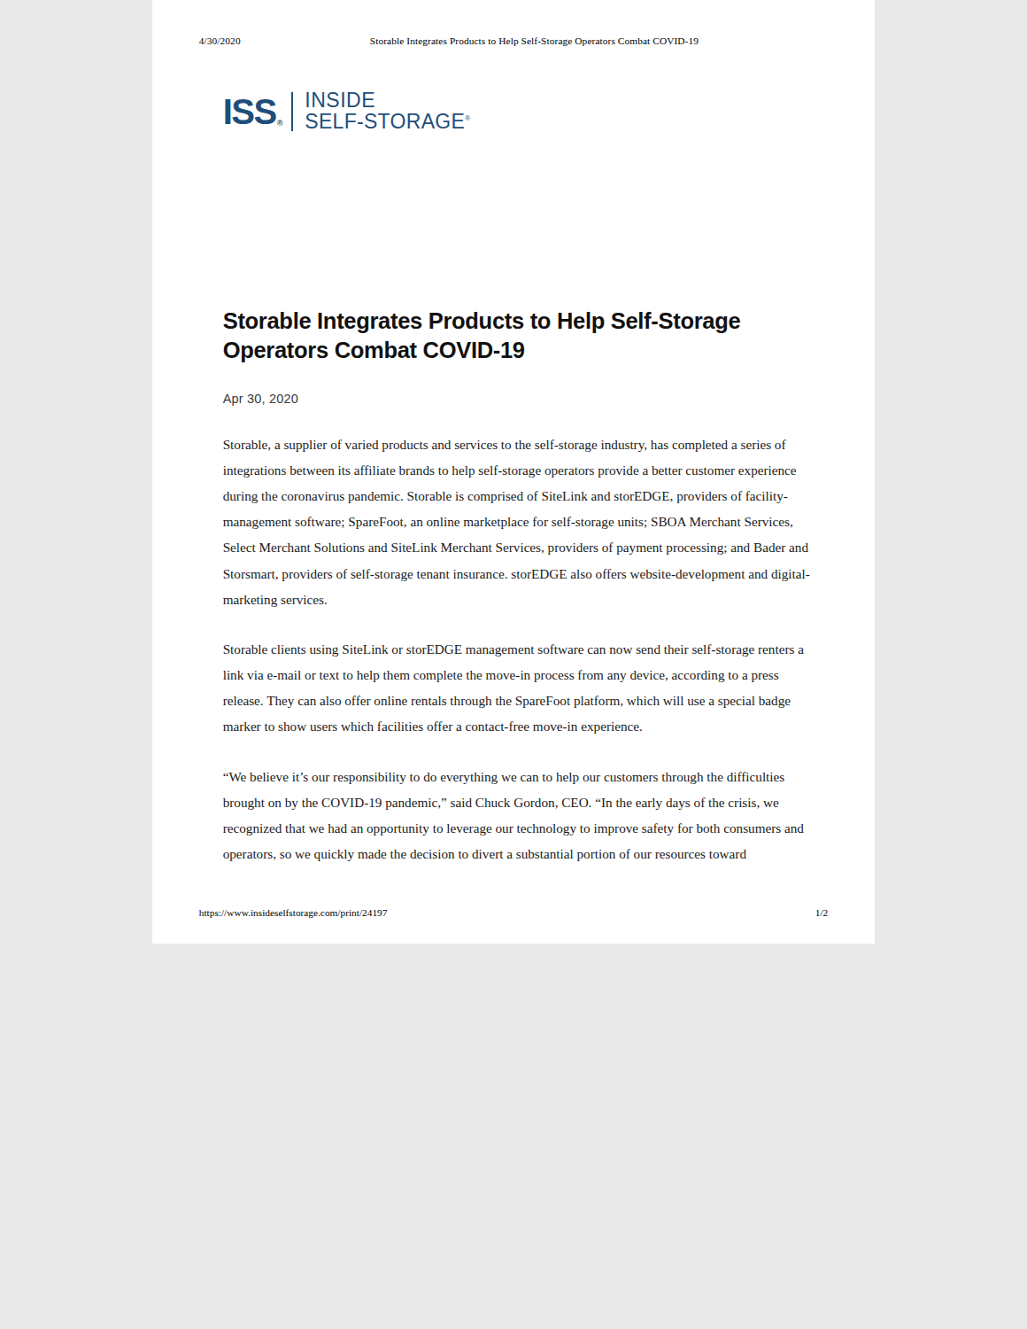4/30/2020 Storable Integrates Products to Help Self-Storage Operators Combat COVID-19
ISS® INSIDE SELF-STORAGE®
Storable Integrates Products to Help Self-Storage Operators Combat COVID-19
Apr 30, 2020
Storable, a supplier of varied products and services to the self-storage industry, has completed a series of integrations between its affiliate brands to help self-storage operators provide a better customer experience during the coronavirus pandemic. Storable is comprised of SiteLink and storEDGE, providers of facility-management software; SpareFoot, an online marketplace for self-storage units; SBOA Merchant Services, Select Merchant Solutions and SiteLink Merchant Services, providers of payment processing; and Bader and Storsmart, providers of self-storage tenant insurance. storEDGE also offers website-development and digital-marketing services.
Storable clients using SiteLink or storEDGE management software can now send their self-storage renters a link via e-mail or text to help them complete the move-in process from any device, according to a press release. They can also offer online rentals through the SpareFoot platform, which will use a special badge marker to show users which facilities offer a contact-free move-in experience.
“We believe it’s our responsibility to do everything we can to help our customers through the difficulties brought on by the COVID-19 pandemic,” said Chuck Gordon, CEO. “In the early days of the crisis, we recognized that we had an opportunity to leverage our technology to improve safety for both consumers and operators, so we quickly made the decision to divert a substantial portion of our resources toward
https://www.insideselfstorage.com/print/24197 1/2